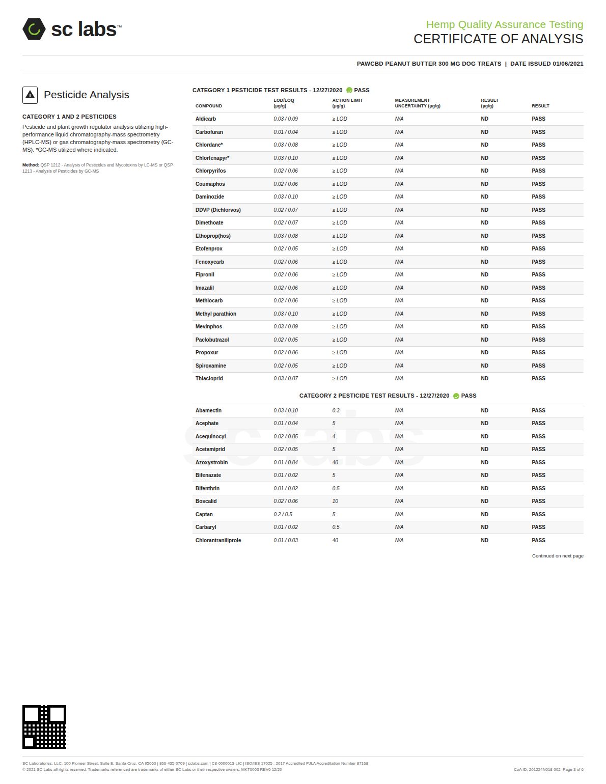sc labs
sc labs™
Hemp Quality Assurance Testing
CERTIFICATE OF ANALYSIS
PAWCBD PEANUT BUTTER 300 MG DOG TREATS | DATE ISSUED 01/06/2021
Pesticide Analysis
CATEGORY 1 AND 2 PESTICIDES
Pesticide and plant growth regulator analysis utilizing high-performance liquid chromatography-mass spectrometry (HPLC-MS) or gas chromatography-mass spectrometry (GC-MS). *GC-MS utilized where indicated.
Method: QSP 1212 - Analysis of Pesticides and Mycotoxins by LC-MS or QSP 1213 - Analysis of Pesticides by GC-MS
CATEGORY 1 PESTICIDE TEST RESULTS - 12/27/2020 PASS
| COMPOUND | LOD/LOQ (µg/g) | ACTION LIMIT (µg/g) | MEASUREMENT UNCERTAINTY (µg/g) | RESULT (µg/g) | RESULT |
| --- | --- | --- | --- | --- | --- |
| Aldicarb | 0.03 / 0.09 | ≥ LOD | N/A | ND | PASS |
| Carbofuran | 0.01 / 0.04 | ≥ LOD | N/A | ND | PASS |
| Chlordane* | 0.03 / 0.08 | ≥ LOD | N/A | ND | PASS |
| Chlorfenapyr* | 0.03 / 0.10 | ≥ LOD | N/A | ND | PASS |
| Chlorpyrifos | 0.02 / 0.06 | ≥ LOD | N/A | ND | PASS |
| Coumaphos | 0.02 / 0.06 | ≥ LOD | N/A | ND | PASS |
| Daminozide | 0.03 / 0.10 | ≥ LOD | N/A | ND | PASS |
| DDVP (Dichlorvos) | 0.02 / 0.07 | ≥ LOD | N/A | ND | PASS |
| Dimethoate | 0.02 / 0.07 | ≥ LOD | N/A | ND | PASS |
| Ethoprop(hos) | 0.03 / 0.08 | ≥ LOD | N/A | ND | PASS |
| Etofenprox | 0.02 / 0.05 | ≥ LOD | N/A | ND | PASS |
| Fenoxycarb | 0.02 / 0.06 | ≥ LOD | N/A | ND | PASS |
| Fipronil | 0.02 / 0.06 | ≥ LOD | N/A | ND | PASS |
| Imazalil | 0.02 / 0.06 | ≥ LOD | N/A | ND | PASS |
| Methiocarb | 0.02 / 0.06 | ≥ LOD | N/A | ND | PASS |
| Methyl parathion | 0.03 / 0.10 | ≥ LOD | N/A | ND | PASS |
| Mevinphos | 0.03 / 0.09 | ≥ LOD | N/A | ND | PASS |
| Paclobutrazol | 0.02 / 0.05 | ≥ LOD | N/A | ND | PASS |
| Propoxur | 0.02 / 0.06 | ≥ LOD | N/A | ND | PASS |
| Spiroxamine | 0.02 / 0.05 | ≥ LOD | N/A | ND | PASS |
| Thiacloprid | 0.03 / 0.07 | ≥ LOD | N/A | ND | PASS |
CATEGORY 2 PESTICIDE TEST RESULTS - 12/27/2020 PASS
| Abamectin | 0.03 / 0.10 | 0.3 | N/A | ND | PASS |
| Acephate | 0.01 / 0.04 | 5 | N/A | ND | PASS |
| Acequinocyl | 0.02 / 0.05 | 4 | N/A | ND | PASS |
| Acetamiprid | 0.02 / 0.05 | 5 | N/A | ND | PASS |
| Azoxystrobin | 0.01 / 0.04 | 40 | N/A | ND | PASS |
| Bifenazate | 0.01 / 0.02 | 5 | N/A | ND | PASS |
| Bifenthrin | 0.01 / 0.02 | 0.5 | N/A | ND | PASS |
| Boscalid | 0.02 / 0.06 | 10 | N/A | ND | PASS |
| Captan | 0.2 / 0.5 | 5 | N/A | ND | PASS |
| Carbaryl | 0.01 / 0.02 | 0.5 | N/A | ND | PASS |
| Chlorantraniliprole | 0.01 / 0.03 | 40 | N/A | ND | PASS |
Continued on next page
SC Laboratories, LLC. 100 Pioneer Street, Suite E, Santa Cruz, CA 95060 | 866-435-0709 | sclabs.com | C8-0000013-LIC | ISO/IES 17025 : 2017 Accredited PJLA Accreditation Number 87168
© 2021 SC Labs all rights reserved. Trademarks referenced are trademarks of either SC Labs or their respective owners. MKT0003 REV6 12/20 CoA ID: 201224N018-002 Page 3 of 6